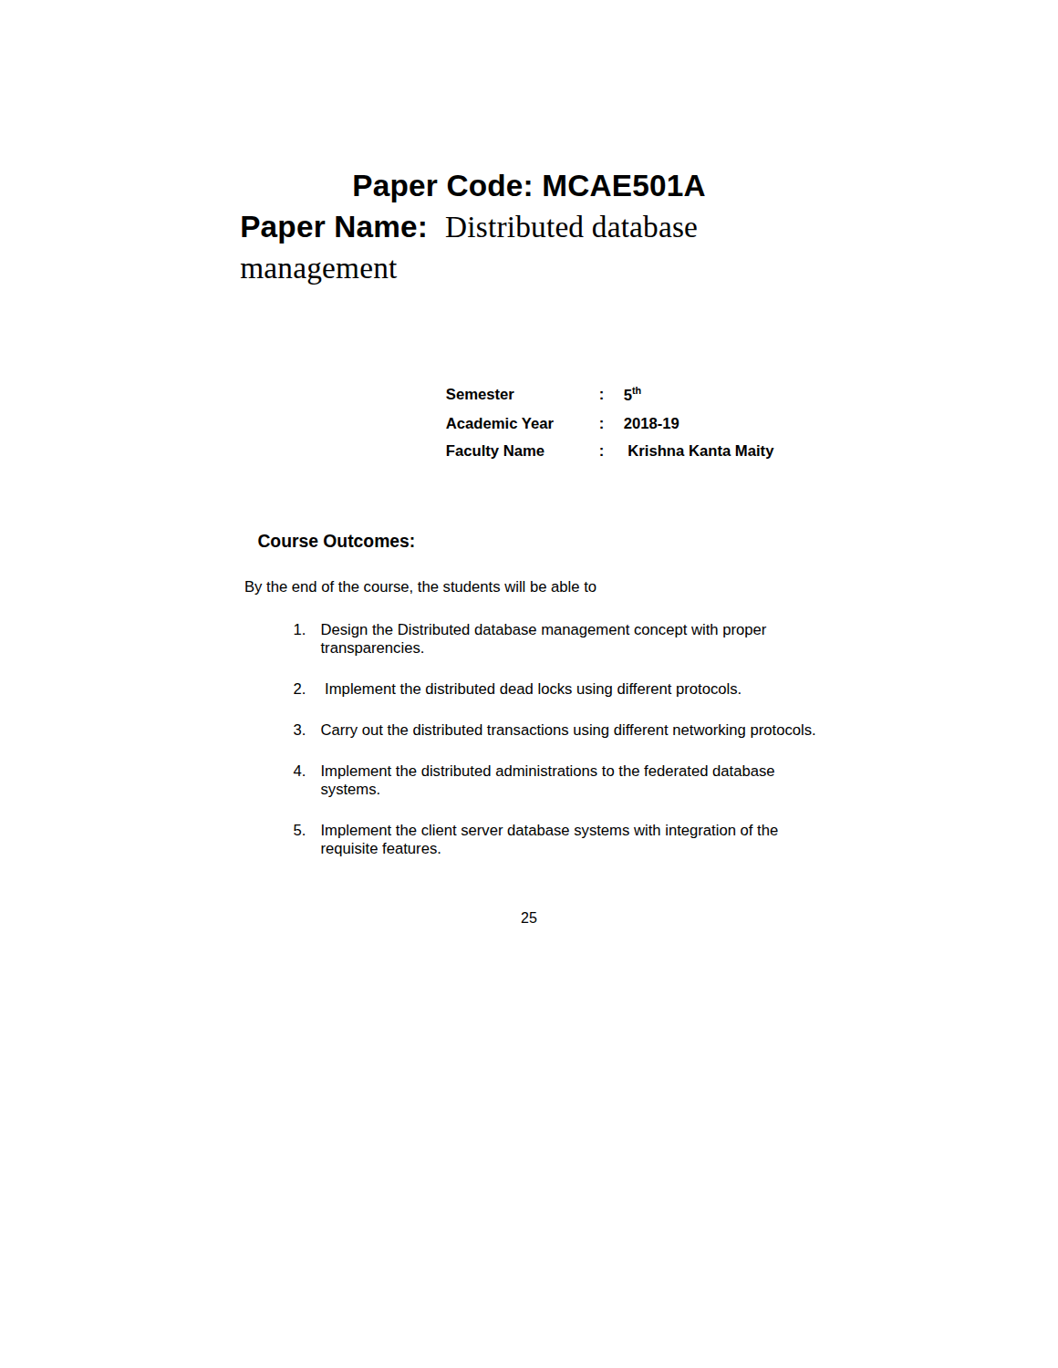Paper Code: MCAE501A Paper Name: Distributed database management
| Semester | : | 5 th |
| Academic Year | : | 2018-19 |
| Faculty Name | : | Krishna Kanta Maity |
Course Outcomes:
By the end of the course, the students will be able to
Design the Distributed database management concept with proper transparencies.
Implement the distributed dead locks using different protocols.
Carry out the distributed transactions using different networking protocols.
Implement the distributed administrations to the federated database systems.
Implement the client server database systems with integration of the requisite features.
25